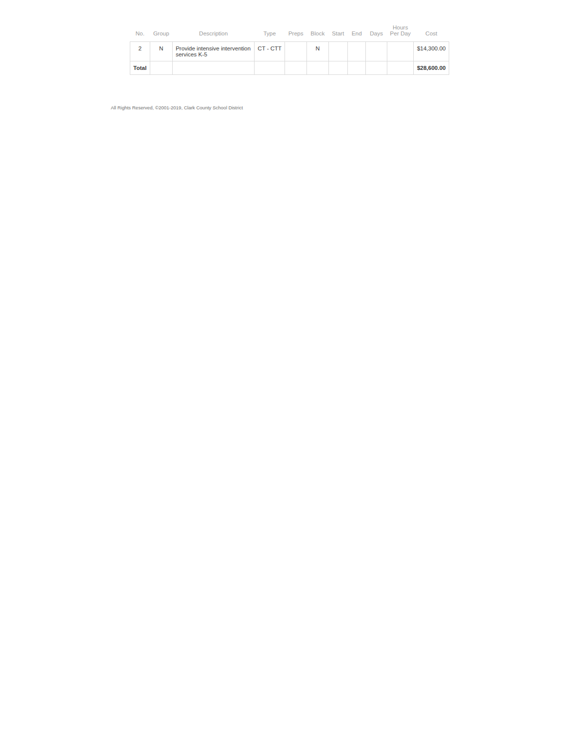| No. | Group | Description | Type | Preps | Block | Start | End | Days | Hours Per Day | Cost |
| --- | --- | --- | --- | --- | --- | --- | --- | --- | --- | --- |
| 2 | N | Provide intensive intervention services K-5 | CT - CTT | | N | | | | | $14,300.00 |
| Total | | | | | | | | | | $28,600.00 |
All Rights Reserved, ©2001-2019, Clark County School District